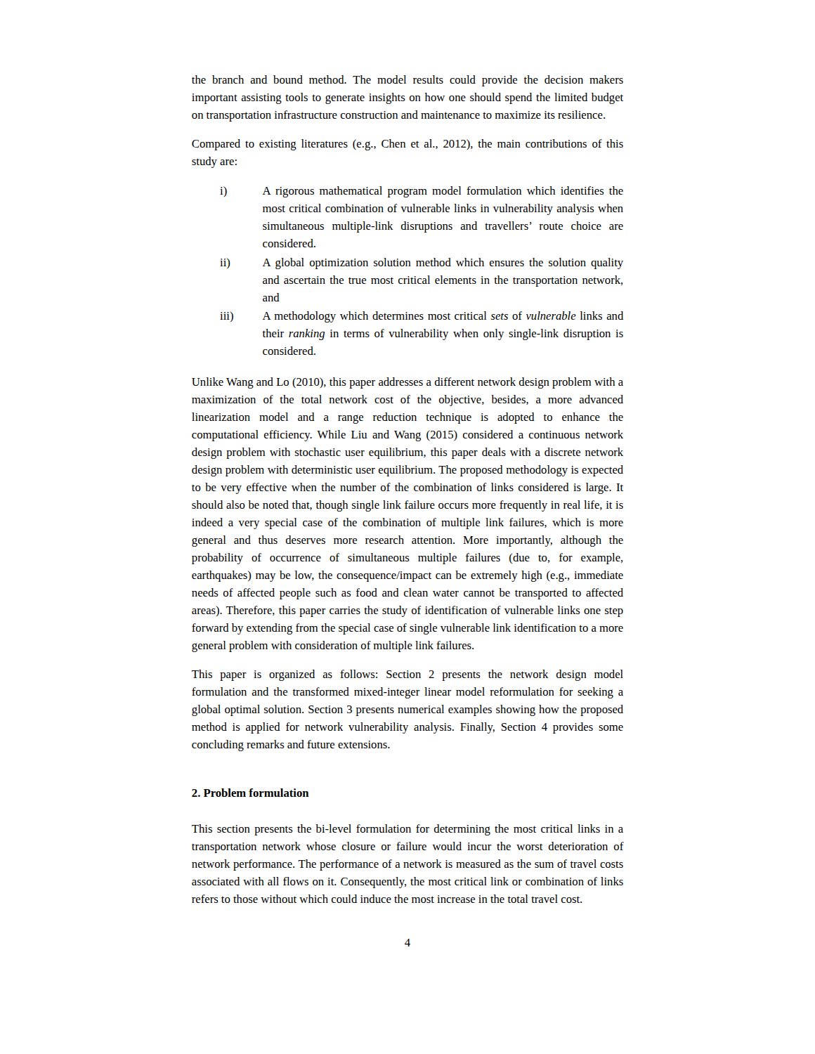the branch and bound method. The model results could provide the decision makers important assisting tools to generate insights on how one should spend the limited budget on transportation infrastructure construction and maintenance to maximize its resilience.
Compared to existing literatures (e.g., Chen et al., 2012), the main contributions of this study are:
i)
A rigorous mathematical program model formulation which identifies the most critical combination of vulnerable links in vulnerability analysis when simultaneous multiple-link disruptions and travellers’ route choice are considered.
ii)
A global optimization solution method which ensures the solution quality and ascertain the true most critical elements in the transportation network, and
iii)
A methodology which determines most critical sets of vulnerable links and their ranking in terms of vulnerability when only single-link disruption is considered.
Unlike Wang and Lo (2010), this paper addresses a different network design problem with a maximization of the total network cost of the objective, besides, a more advanced linearization model and a range reduction technique is adopted to enhance the computational efficiency. While Liu and Wang (2015) considered a continuous network design problem with stochastic user equilibrium, this paper deals with a discrete network design problem with deterministic user equilibrium. The proposed methodology is expected to be very effective when the number of the combination of links considered is large. It should also be noted that, though single link failure occurs more frequently in real life, it is indeed a very special case of the combination of multiple link failures, which is more general and thus deserves more research attention. More importantly, although the probability of occurrence of simultaneous multiple failures (due to, for example, earthquakes) may be low, the consequence/impact can be extremely high (e.g., immediate needs of affected people such as food and clean water cannot be transported to affected areas). Therefore, this paper carries the study of identification of vulnerable links one step forward by extending from the special case of single vulnerable link identification to a more general problem with consideration of multiple link failures.
This paper is organized as follows: Section 2 presents the network design model formulation and the transformed mixed-integer linear model reformulation for seeking a global optimal solution. Section 3 presents numerical examples showing how the proposed method is applied for network vulnerability analysis. Finally, Section 4 provides some concluding remarks and future extensions.
2. Problem formulation
This section presents the bi-level formulation for determining the most critical links in a transportation network whose closure or failure would incur the worst deterioration of network performance. The performance of a network is measured as the sum of travel costs associated with all flows on it. Consequently, the most critical link or combination of links refers to those without which could induce the most increase in the total travel cost.
4